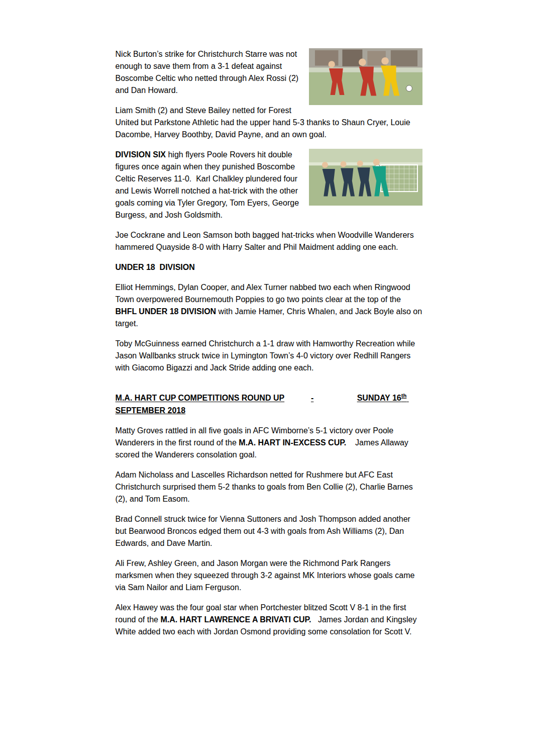Nick Burton’s strike for Christchurch Starre was not enough to save them from a 3-1 defeat against Boscombe Celtic who netted through Alex Rossi (2) and Dan Howard.
Liam Smith (2) and Steve Bailey netted for Forest United but Parkstone Athletic had the upper hand 5-3 thanks to Shaun Cryer, Louie Dacombe, Harvey Boothby, David Payne, and an own goal.
DIVISION SIX high flyers Poole Rovers hit double figures once again when they punished Boscombe Celtic Reserves 11-0. Karl Chalkley plundered four and Lewis Worrell notched a hat-trick with the other goals coming via Tyler Gregory, Tom Eyers, George Burgess, and Josh Goldsmith.
Joe Cockrane and Leon Samson both bagged hat-tricks when Woodville Wanderers hammered Quayside 8-0 with Harry Salter and Phil Maidment adding one each.
UNDER 18 DIVISION
Elliot Hemmings, Dylan Cooper, and Alex Turner nabbed two each when Ringwood Town overpowered Bournemouth Poppies to go two points clear at the top of the BHFL UNDER 18 DIVISION with Jamie Hamer, Chris Whalen, and Jack Boyle also on target.
Toby McGuinness earned Christchurch a 1-1 draw with Hamworthy Recreation while Jason Wallbanks struck twice in Lymington Town’s 4-0 victory over Redhill Rangers with Giacomo Bigazzi and Jack Stride adding one each.
M.A. HART CUP COMPETITIONS ROUND UP - SUNDAY 16th SEPTEMBER 2018
Matty Groves rattled in all five goals in AFC Wimborne’s 5-1 victory over Poole Wanderers in the first round of the M.A. HART IN-EXCESS CUP. James Allaway scored the Wanderers consolation goal.
Adam Nicholass and Lascelles Richardson netted for Rushmere but AFC East Christchurch surprised them 5-2 thanks to goals from Ben Collie (2), Charlie Barnes (2), and Tom Easom.
Brad Connell struck twice for Vienna Suttoners and Josh Thompson added another but Bearwood Broncos edged them out 4-3 with goals from Ash Williams (2), Dan Edwards, and Dave Martin.
Ali Frew, Ashley Green, and Jason Morgan were the Richmond Park Rangers marksmen when they squeezed through 3-2 against MK Interiors whose goals came via Sam Nailor and Liam Ferguson.
Alex Hawey was the four goal star when Portchester blitzed Scott V 8-1 in the first round of the M.A. HART LAWRENCE A BRIVATI CUP. James Jordan and Kingsley White added two each with Jordan Osmond providing some consolation for Scott V.